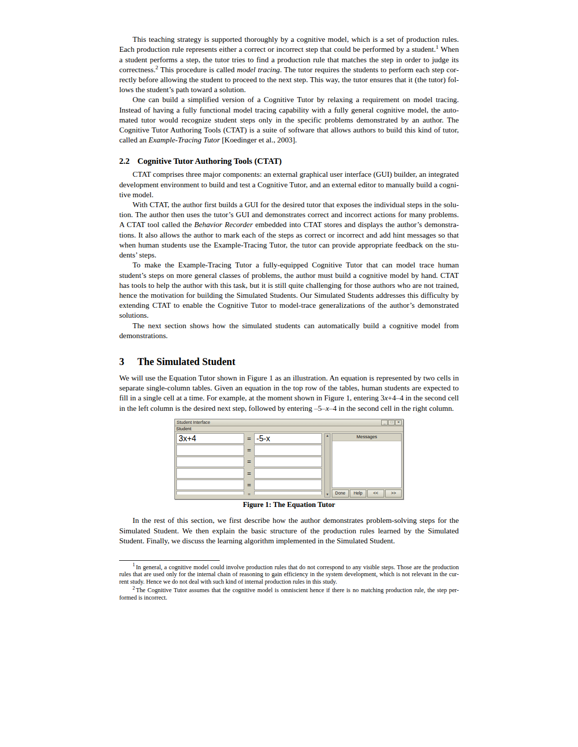This teaching strategy is supported thoroughly by a cognitive model, which is a set of production rules. Each production rule represents either a correct or incorrect step that could be performed by a student.1 When a student performs a step, the tutor tries to find a production rule that matches the step in order to judge its correctness.2 This procedure is called model tracing. The tutor requires the students to perform each step correctly before allowing the student to proceed to the next step. This way, the tutor ensures that it (the tutor) follows the student’s path toward a solution.
One can build a simplified version of a Cognitive Tutor by relaxing a requirement on model tracing. Instead of having a fully functional model tracing capability with a fully general cognitive model, the automated tutor would recognize student steps only in the specific problems demonstrated by an author. The Cognitive Tutor Authoring Tools (CTAT) is a suite of software that allows authors to build this kind of tutor, called an Example-Tracing Tutor [Koedinger et al., 2003].
2.2 Cognitive Tutor Authoring Tools (CTAT)
CTAT comprises three major components: an external graphical user interface (GUI) builder, an integrated development environment to build and test a Cognitive Tutor, and an external editor to manually build a cognitive model.
With CTAT, the author first builds a GUI for the desired tutor that exposes the individual steps in the solution. The author then uses the tutor’s GUI and demonstrates correct and incorrect actions for many problems. A CTAT tool called the Behavior Recorder embedded into CTAT stores and displays the author’s demonstrations. It also allows the author to mark each of the steps as correct or incorrect and add hint messages so that when human students use the Example-Tracing Tutor, the tutor can provide appropriate feedback on the students’ steps.
To make the Example-Tracing Tutor a fully-equipped Cognitive Tutor that can model trace human student’s steps on more general classes of problems, the author must build a cognitive model by hand. CTAT has tools to help the author with this task, but it is still quite challenging for those authors who are not trained, hence the motivation for building the Simulated Students. Our Simulated Students addresses this difficulty by extending CTAT to enable the Cognitive Tutor to model-trace generalizations of the author’s demonstrated solutions.
The next section shows how the simulated students can automatically build a cognitive model from demonstrations.
3 The Simulated Student
We will use the Equation Tutor shown in Figure 1 as an illustration. An equation is represented by two cells in separate single-column tables. Given an equation in the top row of the tables, human students are expected to fill in a single cell at a time. For example, at the moment shown in Figure 1, entering 3x+4–4 in the second cell in the left column is the desired next step, followed by entering –5–x–4 in the second cell in the right column.
Student Interface
_□✕
Student
3x+4
=
-5-x
=
=
=
=
=
▲
▼
Messages
Done
Help
<<
>>
Figure 1: The Equation Tutor
In the rest of this section, we first describe how the author demonstrates problem-solving steps for the Simulated Student. We then explain the basic structure of the production rules learned by the Simulated Student. Finally, we discuss the learning algorithm implemented in the Simulated Student.
1 In general, a cognitive model could involve production rules that do not correspond to any visible steps. Those are the production rules that are used only for the internal chain of reasoning to gain efficiency in the system development, which is not relevant in the current study. Hence we do not deal with such kind of internal production rules in this study.
2 The Cognitive Tutor assumes that the cognitive model is omniscient hence if there is no matching production rule, the step performed is incorrect.